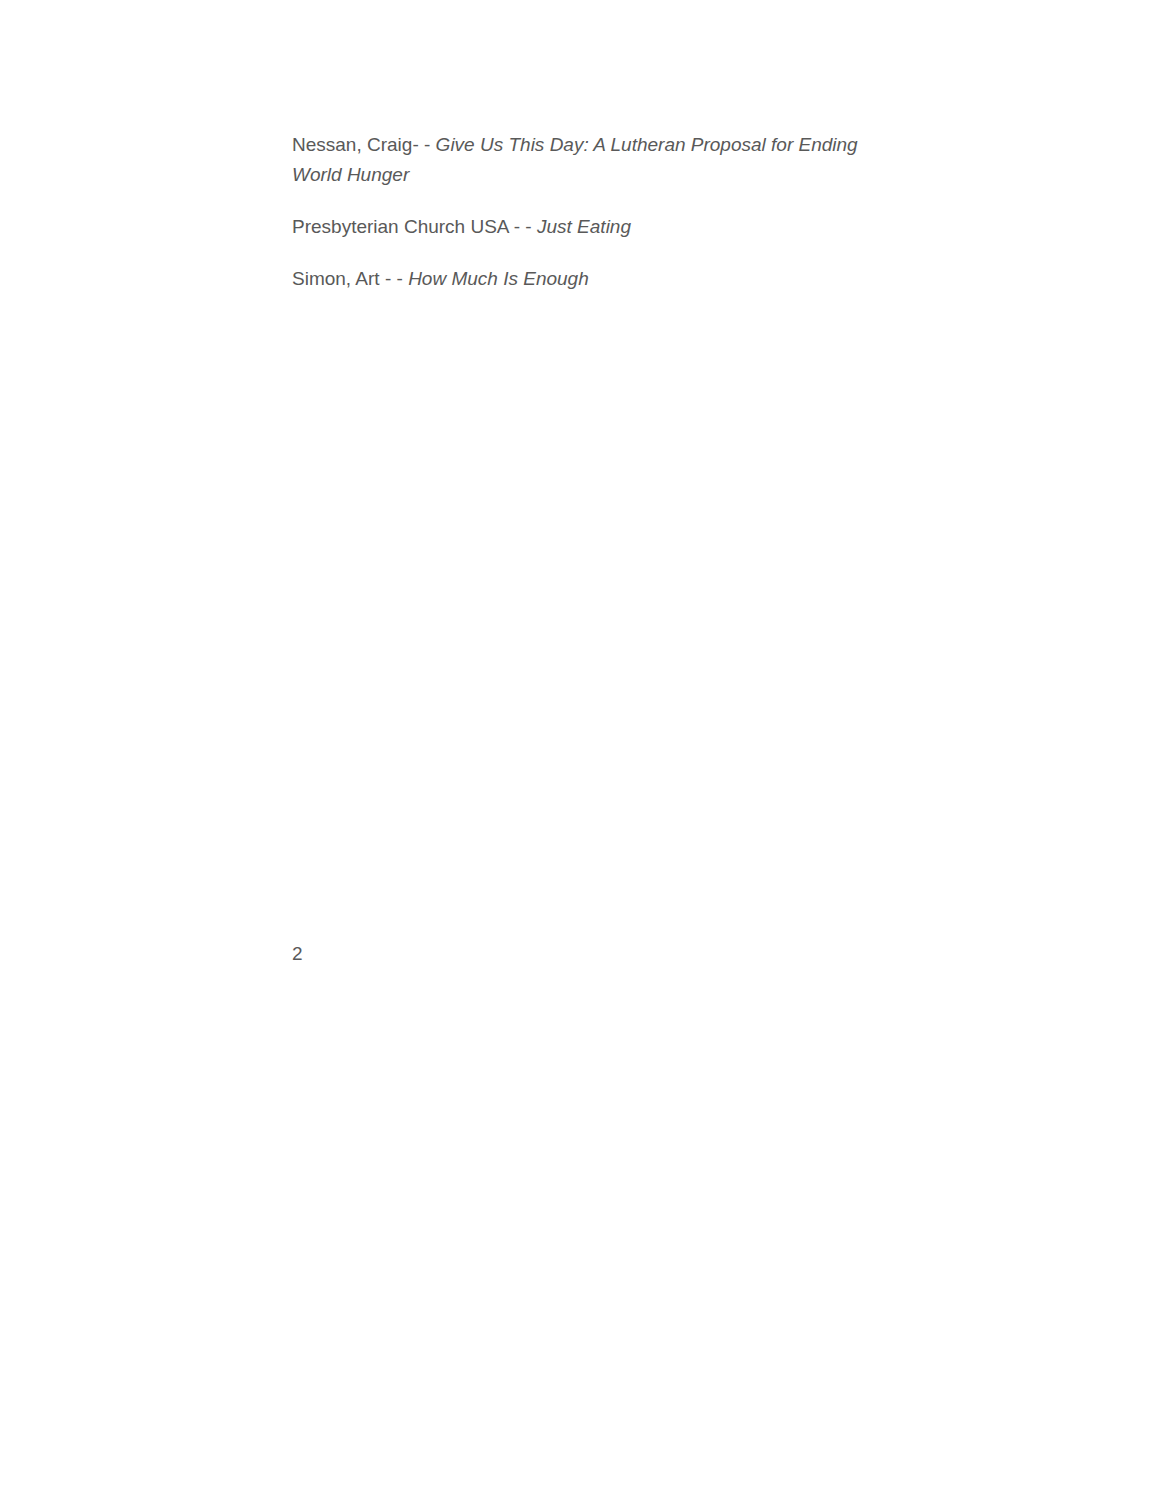Nessan, Craig- - Give Us This Day: A Lutheran Proposal for Ending World Hunger
Presbyterian Church USA - - Just Eating
Simon, Art - - How Much Is Enough
2